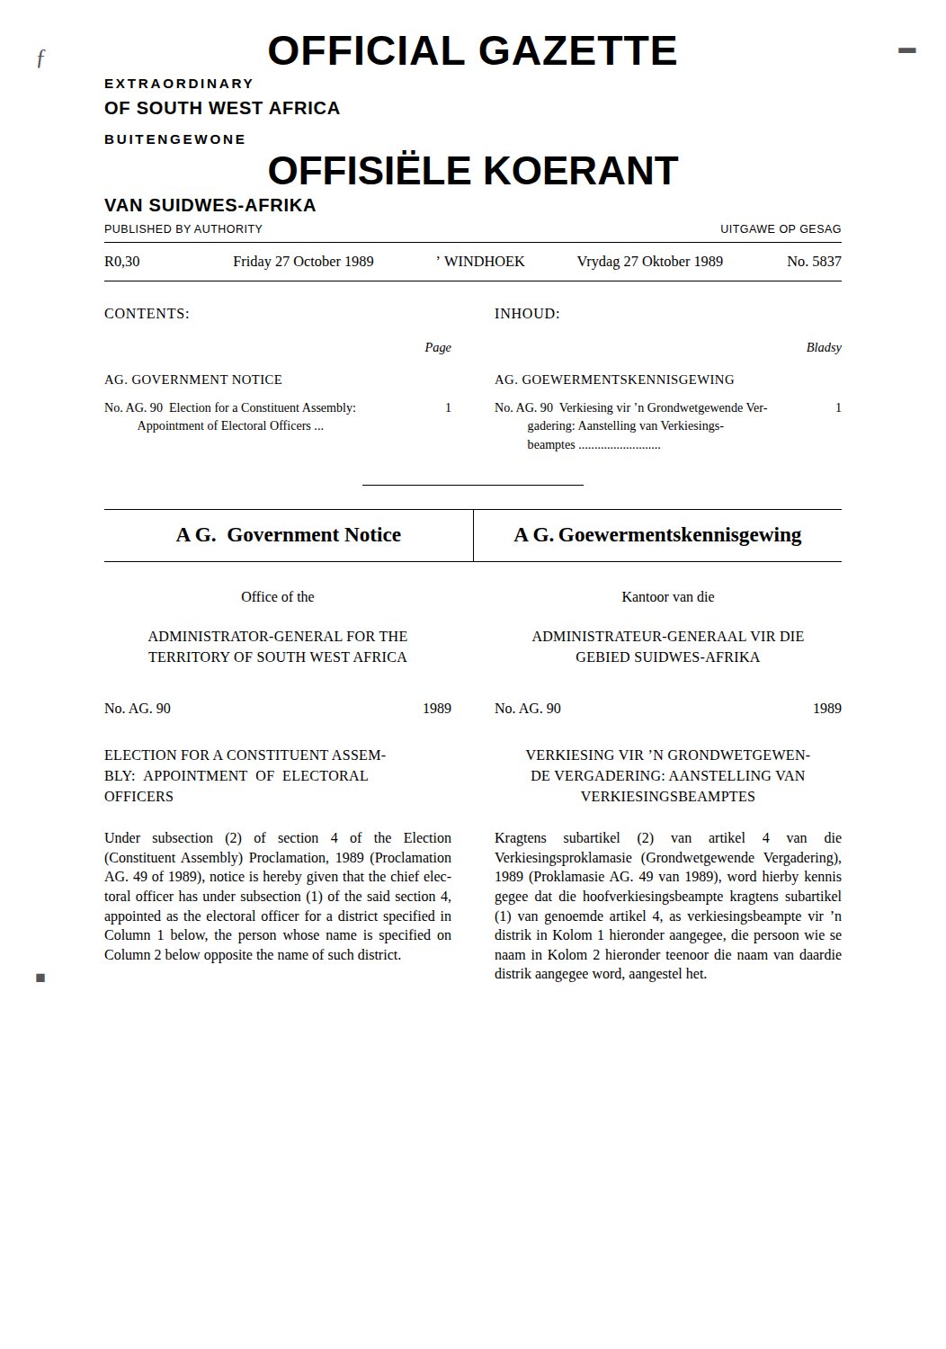ƒ ▬ ■
OFFICIAL GAZETTE
EXTRAORDINARY
OF SOUTH WEST AFRICA
BUITENGEWONE
OFFISIËLE KOERANT
VAN SUIDWES-AFRIKA
PUBLISHED BY AUTHORITY UITGAWE OP GESAG
R0,30
Friday 27 October 1989
’ WINDHOEK
Vrydag 27 Oktober 1989
No. 5837
CONTENTS:
Page
AG. GOVERNMENT NOTICE
No. AG. 90 Election for a Constituent Assembly: Appointment of Electoral Officers ...
1
INHOUD:
Bladsy
AG. GOEWERMENTSKENNISGEWING
No. AG. 90 Verkiesing vir ’n Grondwetgewende Ver- gadering: Aanstelling van Verkiesings- beamptes ..........................
1
A G. Government Notice
A G. Goewermentskennisgewing
Office of the
ADMINISTRATOR-GENERAL FOR THE
TERRITORY OF SOUTH WEST AFRICA
No. AG. 90 1989
ELECTION FOR A CONSTITUENT ASSEM-
BLY: APPOINTMENT OF ELECTORAL
OFFICERS
Under subsection (2) of section 4 of the Election (Constituent Assembly) Proclamation, 1989 (Proclamation AG. 49 of 1989), notice is hereby given that the chief electoral officer has under subsection (1) of the said section 4, appointed as the electoral officer for a district specified in Column 1 below, the person whose name is specified on Column 2 below opposite the name of such district.
Kantoor van die
ADMINISTRATEUR-GENERAAL VIR DIE
GEBIED SUIDWES-AFRIKA
No. AG. 90 1989
VERKIESING VIR ’N GRONDWETGEWEN-
DE VERGADERING: AANSTELLING VAN
VERKIESINGSBEAMPTES
Kragtens subartikel (2) van artikel 4 van die Verkiesingsproklamasie (Grondwetgewende Vergadering), 1989 (Proklamasie AG. 49 van 1989), word hierby kennis gegee dat die hoofverkiesingsbeampte kragtens subartikel (1) van genoemde artikel 4, as verkiesingsbeampte vir ’n distrik in Kolom 1 hieronder aangegee, die persoon wie se naam in Kolom 2 hieronder teenoor die naam van daardie distrik aangegee word, aangestel het.